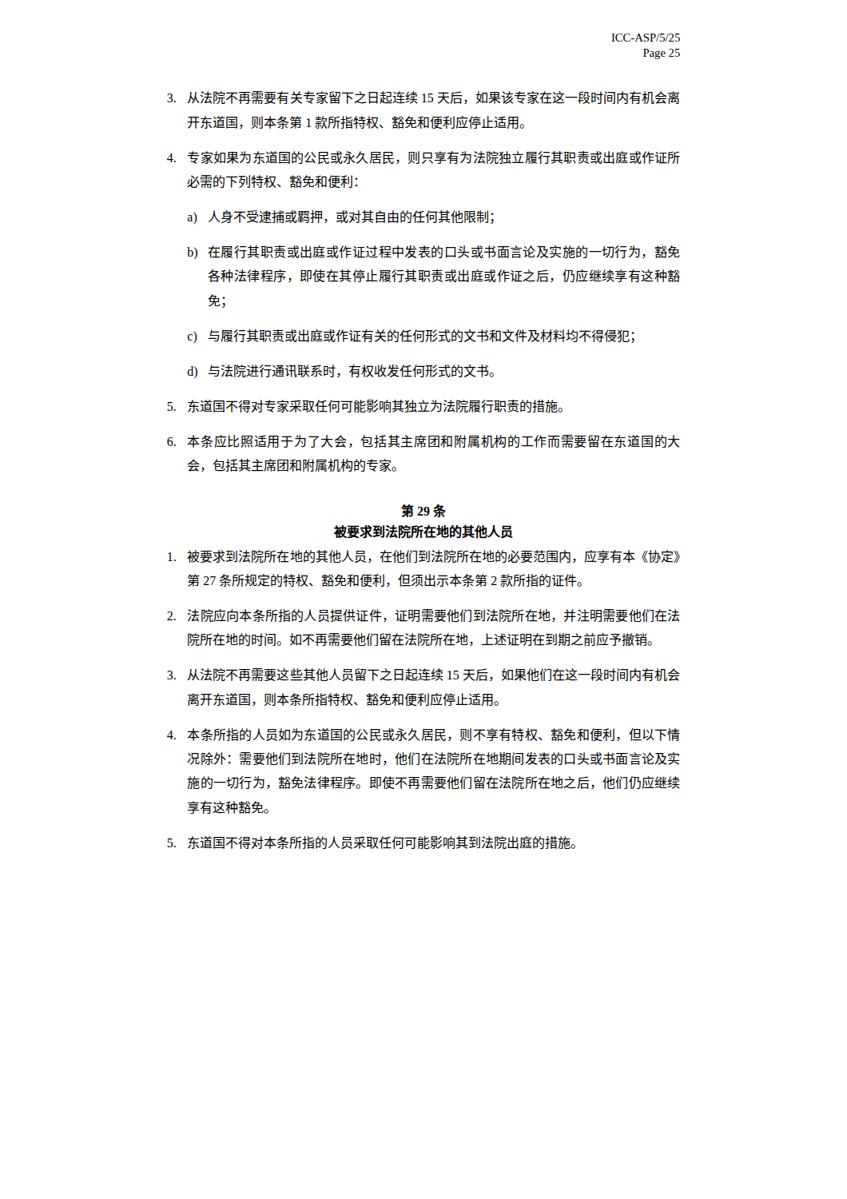ICC-ASP/5/25
Page 25
3. 从法院不再需要有关专家留下之日起连续 15 天后，如果该专家在这一段时间内有机会离开东道国，则本条第 1 款所指特权、豁免和便利应停止适用。
4. 专家如果为东道国的公民或永久居民，则只享有为法院独立履行其职责或出庭或作证所必需的下列特权、豁免和便利：
a) 人身不受逮捕或羁押，或对其自由的任何其他限制；
b) 在履行其职责或出庭或作证过程中发表的口头或书面言论及实施的一切行为，豁免各种法律程序，即使在其停止履行其职责或出庭或作证之后，仍应继续享有这种豁免；
c) 与履行其职责或出庭或作证有关的任何形式的文书和文件及材料均不得侵犯；
d) 与法院进行通讯联系时，有权收发任何形式的文书。
5. 东道国不得对专家采取任何可能影响其独立为法院履行职责的措施。
6. 本条应比照适用于为了大会，包括其主席团和附属机构的工作而需要留在东道国的大会，包括其主席团和附属机构的专家。
第 29 条被要求到法院所在地的其他人员
1. 被要求到法院所在地的其他人员，在他们到法院所在地的必要范围内，应享有本《协定》第 27 条所规定的特权、豁免和便利，但须出示本条第 2 款所指的证件。
2. 法院应向本条所指的人员提供证件，证明需要他们到法院所在地，并注明需要他们在法院所在地的时间。如不再需要他们留在法院所在地，上述证明在到期之前应予撤销。
3. 从法院不再需要这些其他人员留下之日起连续 15 天后，如果他们在这一段时间内有机会离开东道国，则本条所指特权、豁免和便利应停止适用。
4. 本条所指的人员如为东道国的公民或永久居民，则不享有特权、豁免和便利，但以下情况除外：需要他们到法院所在地时，他们在法院所在地期间发表的口头或书面言论及实施的一切行为，豁免法律程序。即使不再需要他们留在法院所在地之后，他们仍应继续享有这种豁免。
5. 东道国不得对本条所指的人员采取任何可能影响其到法院出庭的措施。